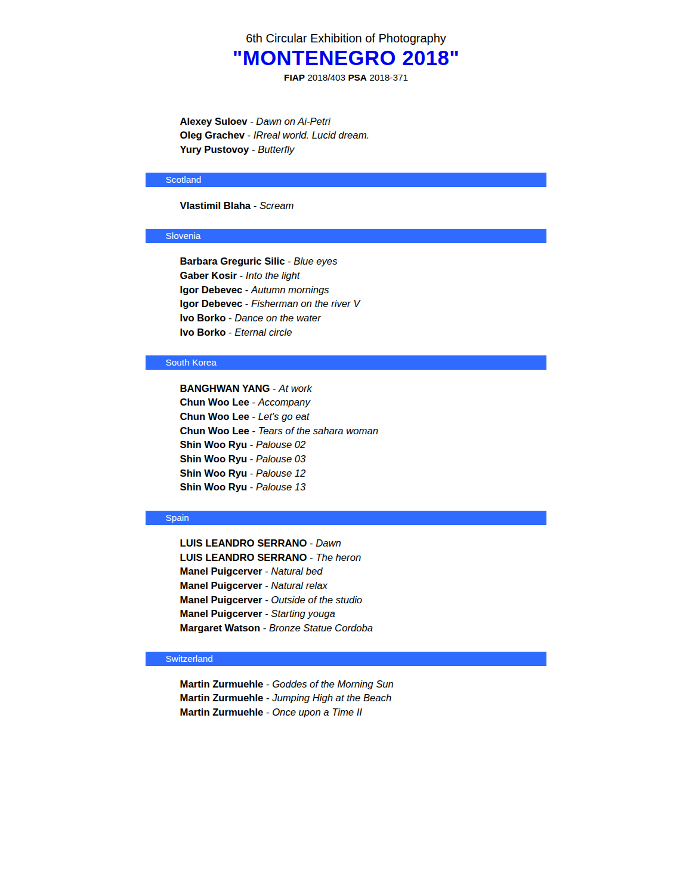6th Circular Exhibition of Photography
"MONTENEGRO 2018"
FIAP 2018/403 PSA 2018-371
Alexey Suloev - Dawn on Ai-Petri
Oleg Grachev - IRreal world. Lucid dream.
Yury Pustovoy - Butterfly
Scotland
Vlastimil Blaha - Scream
Slovenia
Barbara Greguric Silic - Blue eyes
Gaber Kosir - Into the light
Igor Debevec - Autumn mornings
Igor Debevec - Fisherman on the river V
Ivo Borko - Dance on the water
Ivo Borko - Eternal circle
South Korea
BANGHWAN YANG - At work
Chun Woo Lee - Accompany
Chun Woo Lee - Let's go eat
Chun Woo Lee - Tears of the sahara woman
Shin Woo Ryu - Palouse 02
Shin Woo Ryu - Palouse 03
Shin Woo Ryu - Palouse 12
Shin Woo Ryu - Palouse 13
Spain
LUIS LEANDRO SERRANO - Dawn
LUIS LEANDRO SERRANO - The heron
Manel Puigcerver - Natural bed
Manel Puigcerver - Natural relax
Manel Puigcerver - Outside of the studio
Manel Puigcerver - Starting youga
Margaret Watson - Bronze Statue Cordoba
Switzerland
Martin Zurmuehle - Goddes of the Morning Sun
Martin Zurmuehle - Jumping High at the Beach
Martin Zurmuehle - Once upon a Time II